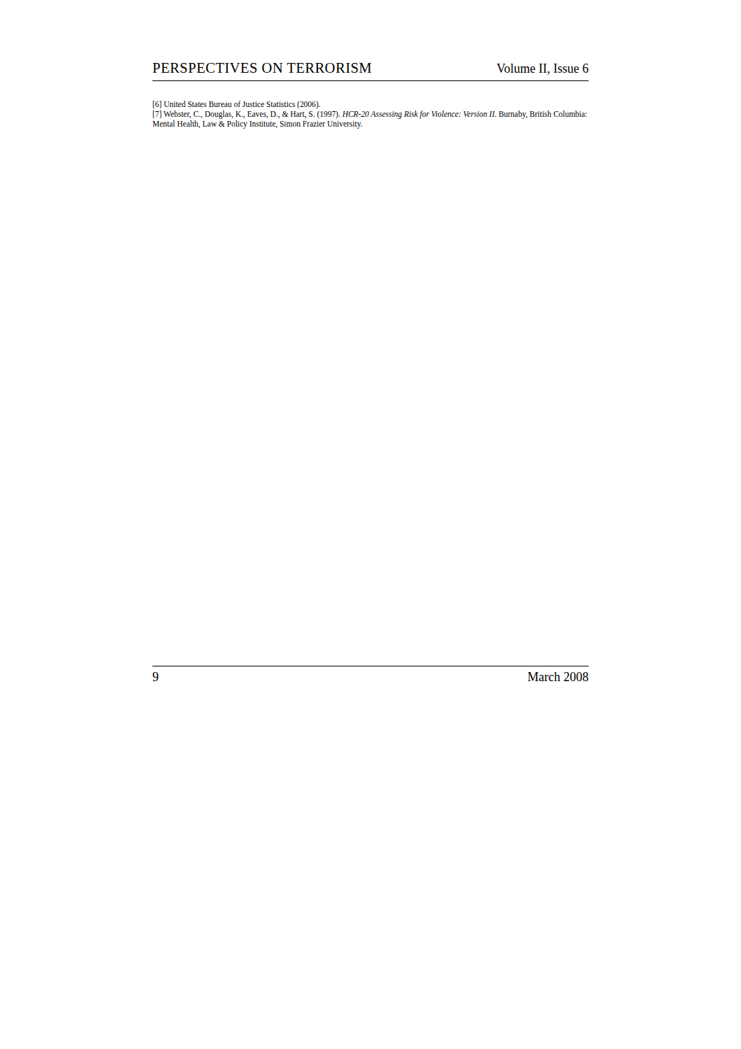PERSPECTIVES ON TERRORISM
Volume II, Issue 6
[6] United States Bureau of Justice Statistics (2006).
[7] Webster, C., Douglas, K., Eaves, D., & Hart, S. (1997). HCR-20 Assessing Risk for Violence: Version II. Burnaby, British Columbia: Mental Health, Law & Policy Institute, Simon Frazier University.
9
March 2008